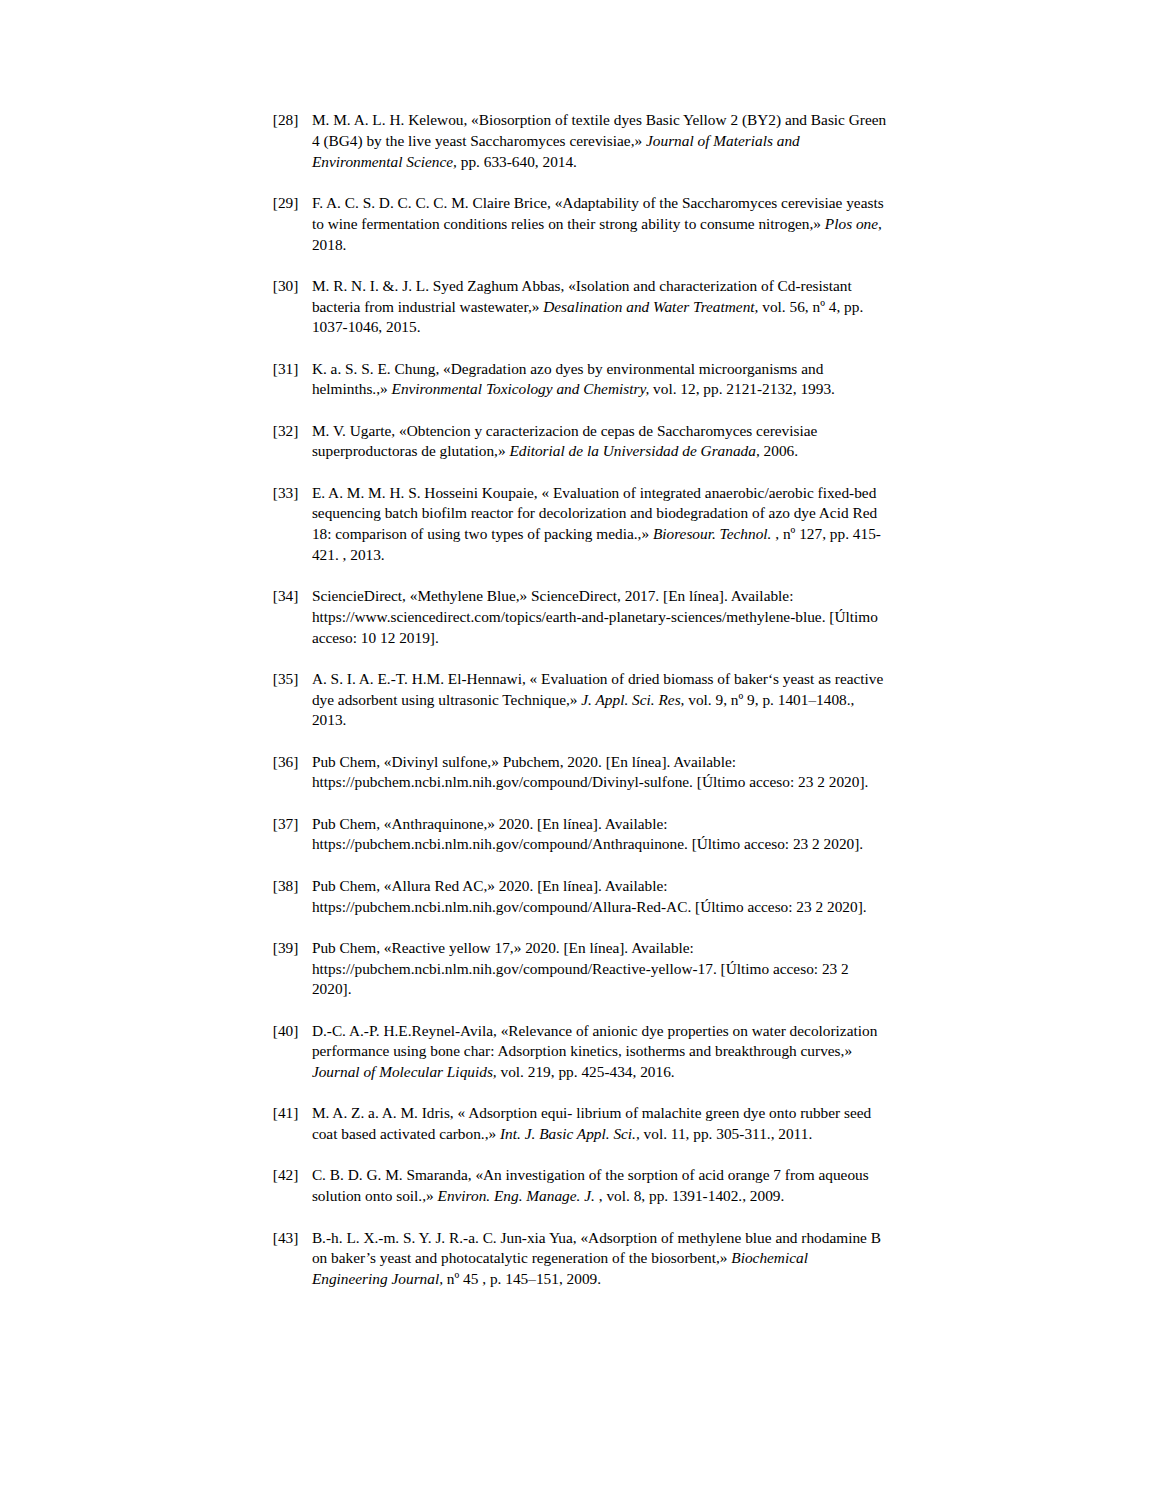[28] M. M. A. L. H. Kelewou, «Biosorption of textile dyes Basic Yellow 2 (BY2) and Basic Green 4 (BG4) by the live yeast Saccharomyces cerevisiae,» Journal of Materials and Environmental Science, pp. 633-640, 2014.
[29] F. A. C. S. D. C. C. C. M. Claire Brice, «Adaptability of the Saccharomyces cerevisiae yeasts to wine fermentation conditions relies on their strong ability to consume nitrogen,» Plos one, 2018.
[30] M. R. N. I. &. J. L. Syed Zaghum Abbas, «Isolation and characterization of Cd-resistant bacteria from industrial wastewater,» Desalination and Water Treatment, vol. 56, nº 4, pp. 1037-1046, 2015.
[31] K. a. S. S. E. Chung, «Degradation azo dyes by environmental microorganisms and helminths.,» Environmental Toxicology and Chemistry, vol. 12, pp. 2121-2132, 1993.
[32] M. V. Ugarte, «Obtencion y caracterizacion de cepas de Saccharomyces cerevisiae superproductoras de glutation,» Editorial de la Universidad de Granada, 2006.
[33] E. A. M. M. H. S. Hosseini Koupaie, « Evaluation of integrated anaerobic/aerobic fixed-bed sequencing batch biofilm reactor for decolorization and biodegradation of azo dye Acid Red 18: comparison of using two types of packing media.,» Bioresour. Technol. , nº 127, pp. 415-421. , 2013.
[34] SciencieDirect, «Methylene Blue,» ScienceDirect, 2017. [En línea]. Available: https://www.sciencedirect.com/topics/earth-and-planetary-sciences/methylene-blue. [Último acceso: 10 12 2019].
[35] A. S. I. A. E.-T. H.M. El-Hennawi, « Evaluation of dried biomass of baker‘s yeast as reactive dye adsorbent using ultrasonic Technique,» J. Appl. Sci. Res, vol. 9, nº 9, p. 1401–1408., 2013.
[36] Pub Chem, «Divinyl sulfone,» Pubchem, 2020. [En línea]. Available: https://pubchem.ncbi.nlm.nih.gov/compound/Divinyl-sulfone. [Último acceso: 23 2 2020].
[37] Pub Chem, «Anthraquinone,» 2020. [En línea]. Available: https://pubchem.ncbi.nlm.nih.gov/compound/Anthraquinone. [Último acceso: 23 2 2020].
[38] Pub Chem, «Allura Red AC,» 2020. [En línea]. Available: https://pubchem.ncbi.nlm.nih.gov/compound/Allura-Red-AC. [Último acceso: 23 2 2020].
[39] Pub Chem, «Reactive yellow 17,» 2020. [En línea]. Available: https://pubchem.ncbi.nlm.nih.gov/compound/Reactive-yellow-17. [Último acceso: 23 2 2020].
[40] D.-C. A.-P. H.E.Reynel-Avila, «Relevance of anionic dye properties on water decolorization performance using bone char: Adsorption kinetics, isotherms and breakthrough curves,» Journal of Molecular Liquids, vol. 219, pp. 425-434, 2016.
[41] M. A. Z. a. A. M. Idris, « Adsorption equi- librium of malachite green dye onto rubber seed coat based activated carbon.,» Int. J. Basic Appl. Sci., vol. 11, pp. 305-311., 2011.
[42] C. B. D. G. M. Smaranda, «An investigation of the sorption of acid orange 7 from aqueous solution onto soil.,» Environ. Eng. Manage. J. , vol. 8, pp. 1391-1402., 2009.
[43] B.-h. L. X.-m. S. Y. J. R.-a. C. Jun-xia Yua, «Adsorption of methylene blue and rhodamine B on baker’s yeast and photocatalytic regeneration of the biosorbent,» Biochemical Engineering Journal, nº 45 , p. 145–151, 2009.